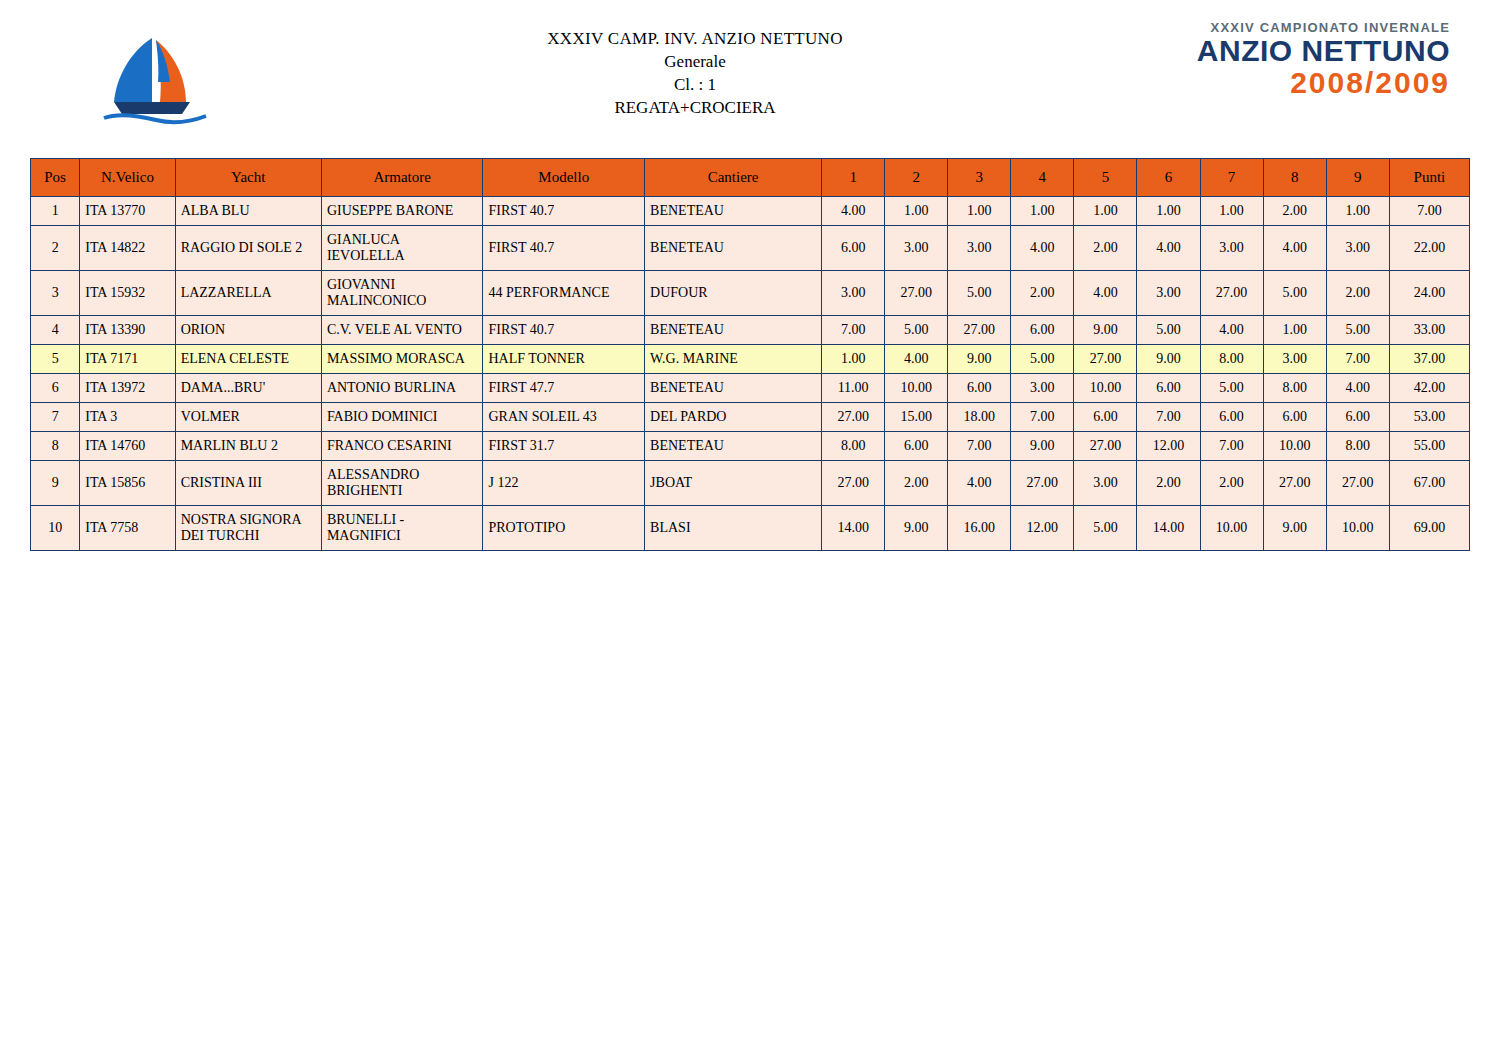XXXIV CAMP. INV. ANZIO NETTUNO
Generale
Cl. : 1
REGATA+CROCIERA
XXXIV CAMPIONATO INVERNALE
ANZIO NETTUNO
2008/2009
| Pos | N.Velico | Yacht | Armatore | Modello | Cantiere | 1 | 2 | 3 | 4 | 5 | 6 | 7 | 8 | 9 | Punti |
| --- | --- | --- | --- | --- | --- | --- | --- | --- | --- | --- | --- | --- | --- | --- | --- |
| 1 | ITA 13770 | ALBA BLU | GIUSEPPE BARONE | FIRST 40.7 | BENETEAU | 4.00 | 1.00 | 1.00 | 1.00 | 1.00 | 1.00 | 1.00 | 2.00 | 1.00 | 7.00 |
| 2 | ITA 14822 | RAGGIO DI SOLE 2 | GIANLUCA IEVOLELLA | FIRST 40.7 | BENETEAU | 6.00 | 3.00 | 3.00 | 4.00 | 2.00 | 4.00 | 3.00 | 4.00 | 3.00 | 22.00 |
| 3 | ITA 15932 | LAZZARELLA | GIOVANNI MALINCONICO | 44 PERFORMANCE | DUFOUR | 3.00 | 27.00 | 5.00 | 2.00 | 4.00 | 3.00 | 27.00 | 5.00 | 2.00 | 24.00 |
| 4 | ITA 13390 | ORION | C.V. VELE AL VENTO | FIRST 40.7 | BENETEAU | 7.00 | 5.00 | 27.00 | 6.00 | 9.00 | 5.00 | 4.00 | 1.00 | 5.00 | 33.00 |
| 5 | ITA 7171 | ELENA CELESTE | MASSIMO MORASCA | HALF TONNER | W.G. MARINE | 1.00 | 4.00 | 9.00 | 5.00 | 27.00 | 9.00 | 8.00 | 3.00 | 7.00 | 37.00 |
| 6 | ITA 13972 | DAMA...BRU' | ANTONIO BURLINA | FIRST 47.7 | BENETEAU | 11.00 | 10.00 | 6.00 | 3.00 | 10.00 | 6.00 | 5.00 | 8.00 | 4.00 | 42.00 |
| 7 | ITA 3 | VOLMER | FABIO DOMINICI | GRAN SOLEIL 43 | DEL PARDO | 27.00 | 15.00 | 18.00 | 7.00 | 6.00 | 7.00 | 6.00 | 6.00 | 6.00 | 53.00 |
| 8 | ITA 14760 | MARLIN BLU 2 | FRANCO CESARINI | FIRST 31.7 | BENETEAU | 8.00 | 6.00 | 7.00 | 9.00 | 27.00 | 12.00 | 7.00 | 10.00 | 8.00 | 55.00 |
| 9 | ITA 15856 | CRISTINA III | ALESSANDRO BRIGHENTI | J 122 | JBOAT | 27.00 | 2.00 | 4.00 | 27.00 | 3.00 | 2.00 | 2.00 | 27.00 | 27.00 | 67.00 |
| 10 | ITA 7758 | NOSTRA SIGNORA DEI TURCHI | BRUNELLI - MAGNIFICI | PROTOTIPO | BLASI | 14.00 | 9.00 | 16.00 | 12.00 | 5.00 | 14.00 | 10.00 | 9.00 | 10.00 | 69.00 |